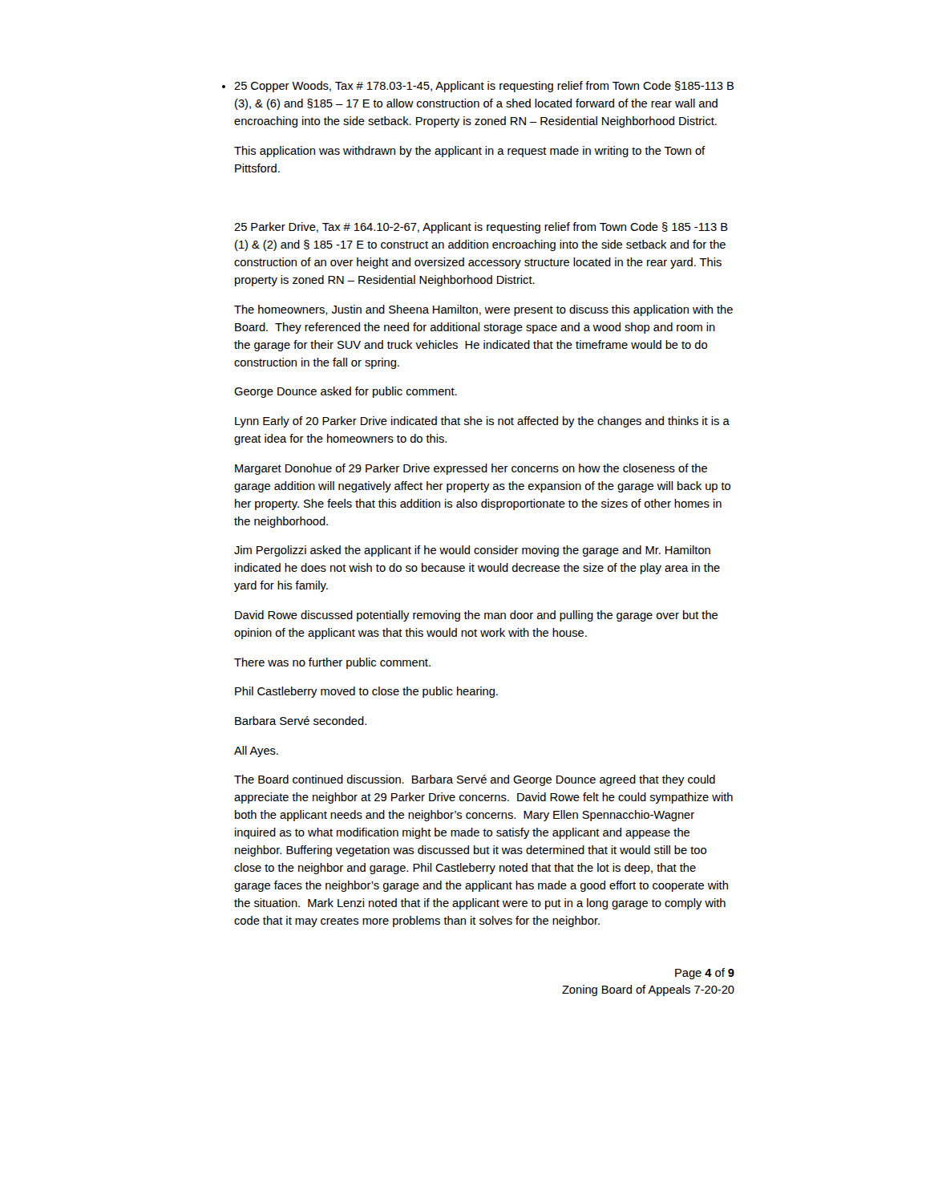25 Copper Woods, Tax # 178.03-1-45, Applicant is requesting relief from Town Code §185-113 B (3), & (6) and §185 – 17 E to allow construction of a shed located forward of the rear wall and encroaching into the side setback. Property is zoned RN – Residential Neighborhood District.
This application was withdrawn by the applicant in a request made in writing to the Town of Pittsford.
25 Parker Drive, Tax # 164.10-2-67, Applicant is requesting relief from Town Code § 185 -113 B (1) & (2) and § 185 -17 E to construct an addition encroaching into the side setback and for the construction of an over height and oversized accessory structure located in the rear yard. This property is zoned RN – Residential Neighborhood District.
The homeowners, Justin and Sheena Hamilton, were present to discuss this application with the Board. They referenced the need for additional storage space and a wood shop and room in the garage for their SUV and truck vehicles He indicated that the timeframe would be to do construction in the fall or spring.
George Dounce asked for public comment.
Lynn Early of 20 Parker Drive indicated that she is not affected by the changes and thinks it is a great idea for the homeowners to do this.
Margaret Donohue of 29 Parker Drive expressed her concerns on how the closeness of the garage addition will negatively affect her property as the expansion of the garage will back up to her property. She feels that this addition is also disproportionate to the sizes of other homes in the neighborhood.
Jim Pergolizzi asked the applicant if he would consider moving the garage and Mr. Hamilton indicated he does not wish to do so because it would decrease the size of the play area in the yard for his family.
David Rowe discussed potentially removing the man door and pulling the garage over but the opinion of the applicant was that this would not work with the house.
There was no further public comment.
Phil Castleberry moved to close the public hearing.
Barbara Servé seconded.
All Ayes.
The Board continued discussion. Barbara Servé and George Dounce agreed that they could appreciate the neighbor at 29 Parker Drive concerns. David Rowe felt he could sympathize with both the applicant needs and the neighbor’s concerns. Mary Ellen Spennacchio-Wagner inquired as to what modification might be made to satisfy the applicant and appease the neighbor. Buffering vegetation was discussed but it was determined that it would still be too close to the neighbor and garage. Phil Castleberry noted that that the lot is deep, that the garage faces the neighbor’s garage and the applicant has made a good effort to cooperate with the situation. Mark Lenzi noted that if the applicant were to put in a long garage to comply with code that it may creates more problems than it solves for the neighbor.
Page 4 of 9
Zoning Board of Appeals 7-20-20